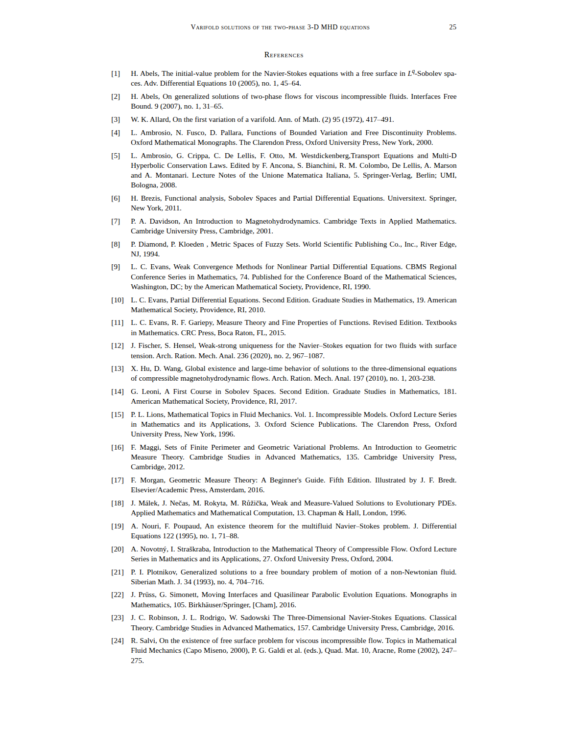Varifold solutions of the two-phase 3-D MHD equations 25
References
[1] H. Abels, The initial-value problem for the Navier-Stokes equations with a free surface in Lq-Sobolev spaces. Adv. Differential Equations 10 (2005), no. 1, 45–64.
[2] H. Abels, On generalized solutions of two-phase flows for viscous incompressible fluids. Interfaces Free Bound. 9 (2007), no. 1, 31–65.
[3] W. K. Allard, On the first variation of a varifold. Ann. of Math. (2) 95 (1972), 417–491.
[4] L. Ambrosio, N. Fusco, D. Pallara, Functions of Bounded Variation and Free Discontinuity Problems. Oxford Mathematical Monographs. The Clarendon Press, Oxford University Press, New York, 2000.
[5] L. Ambrosio, G. Crippa, C. De Lellis, F. Otto, M. Westdickenberg,Transport Equations and Multi-D Hyperbolic Conservation Laws. Edited by F. Ancona, S. Bianchini, R. M. Colombo, De Lellis, A. Marson and A. Montanari. Lecture Notes of the Unione Matematica Italiana, 5. Springer-Verlag, Berlin; UMI, Bologna, 2008.
[6] H. Brezis, Functional analysis, Sobolev Spaces and Partial Differential Equations. Universitext. Springer, New York, 2011.
[7] P. A. Davidson, An Introduction to Magnetohydrodynamics. Cambridge Texts in Applied Mathematics. Cambridge University Press, Cambridge, 2001.
[8] P. Diamond, P. Kloeden , Metric Spaces of Fuzzy Sets. World Scientific Publishing Co., Inc., River Edge, NJ, 1994.
[9] L. C. Evans, Weak Convergence Methods for Nonlinear Partial Differential Equations. CBMS Regional Conference Series in Mathematics, 74. Published for the Conference Board of the Mathematical Sciences, Washington, DC; by the American Mathematical Society, Providence, RI, 1990.
[10] L. C. Evans, Partial Differential Equations. Second Edition. Graduate Studies in Mathematics, 19. American Mathematical Society, Providence, RI, 2010.
[11] L. C. Evans, R. F. Gariepy, Measure Theory and Fine Properties of Functions. Revised Edition. Textbooks in Mathematics. CRC Press, Boca Raton, FL, 2015.
[12] J. Fischer, S. Hensel, Weak-strong uniqueness for the Navier–Stokes equation for two fluids with surface tension. Arch. Ration. Mech. Anal. 236 (2020), no. 2, 967–1087.
[13] X. Hu, D. Wang, Global existence and large-time behavior of solutions to the three-dimensional equations of compressible magnetohydrodynamic flows. Arch. Ration. Mech. Anal. 197 (2010), no. 1, 203-238.
[14] G. Leoni, A First Course in Sobolev Spaces. Second Edition. Graduate Studies in Mathematics, 181. American Mathematical Society, Providence, RI, 2017.
[15] P. L. Lions, Mathematical Topics in Fluid Mechanics. Vol. 1. Incompressible Models. Oxford Lecture Series in Mathematics and its Applications, 3. Oxford Science Publications. The Clarendon Press, Oxford University Press, New York, 1996.
[16] F. Maggi, Sets of Finite Perimeter and Geometric Variational Problems. An Introduction to Geometric Measure Theory. Cambridge Studies in Advanced Mathematics, 135. Cambridge University Press, Cambridge, 2012.
[17] F. Morgan, Geometric Measure Theory: A Beginner's Guide. Fifth Edition. Illustrated by J. F. Bredt. Elsevier/Academic Press, Amsterdam, 2016.
[18] J. Málek, J. Nečas, M. Rokyta, M. Růžička, Weak and Measure-Valued Solutions to Evolutionary PDEs. Applied Mathematics and Mathematical Computation, 13. Chapman & Hall, London, 1996.
[19] A. Nouri, F. Poupaud, An existence theorem for the multifluid Navier–Stokes problem. J. Differential Equations 122 (1995), no. 1, 71–88.
[20] A. Novotný, I. Straškraba, Introduction to the Mathematical Theory of Compressible Flow. Oxford Lecture Series in Mathematics and its Applications, 27. Oxford University Press, Oxford, 2004.
[21] P. I. Plotnikov, Generalized solutions to a free boundary problem of motion of a non-Newtonian fluid. Siberian Math. J. 34 (1993), no. 4, 704–716.
[22] J. Prüss, G. Simonett, Moving Interfaces and Quasilinear Parabolic Evolution Equations. Monographs in Mathematics, 105. Birkhäuser/Springer, [Cham], 2016.
[23] J. C. Robinson, J. L. Rodrigo, W. Sadowski The Three-Dimensional Navier-Stokes Equations. Classical Theory. Cambridge Studies in Advanced Mathematics, 157. Cambridge University Press, Cambridge, 2016.
[24] R. Salvi, On the existence of free surface problem for viscous incompressible flow. Topics in Mathematical Fluid Mechanics (Capo Miseno, 2000), P. G. Galdi et al. (eds.), Quad. Mat. 10, Aracne, Rome (2002), 247–275.